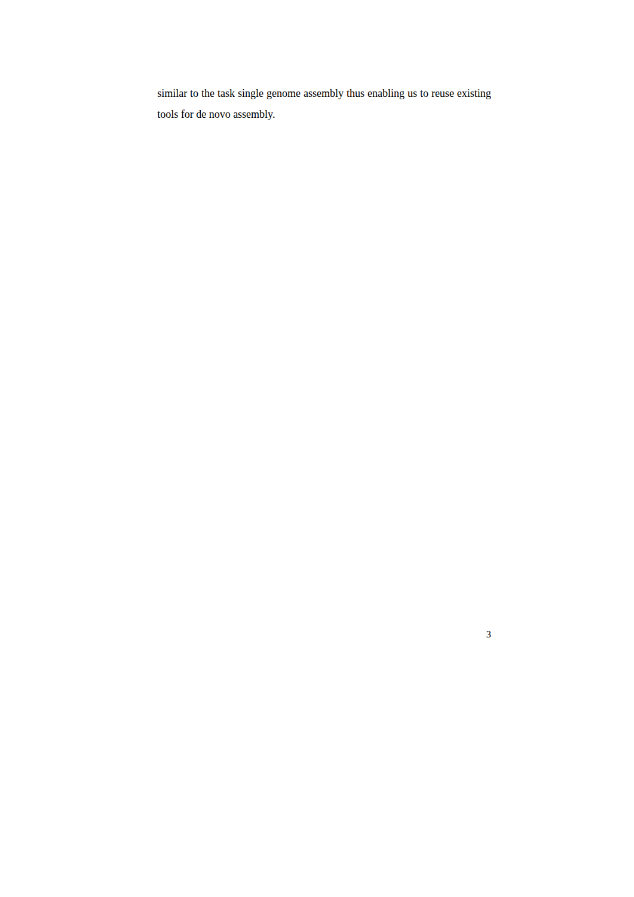similar to the task single genome assembly thus enabling us to reuse existing tools for de novo assembly.
3